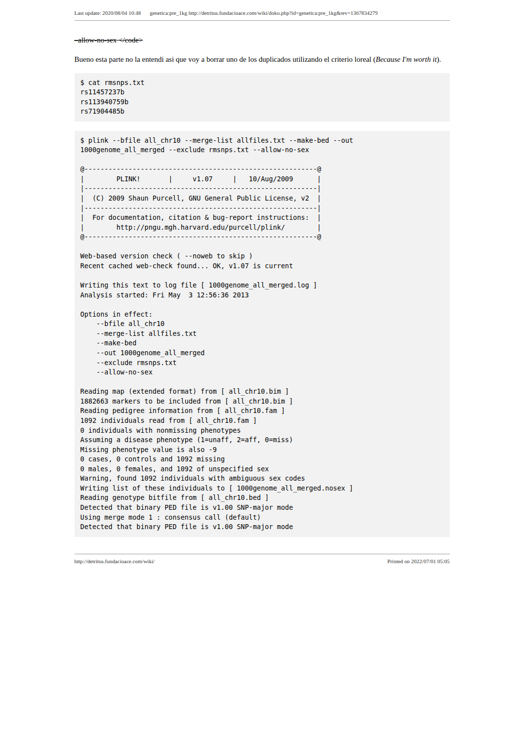Last update: 2020/08/04 10:48 genetica:pre_1kg http://detritus.fundacioace.com/wiki/doku.php?id=genetica:pre_1kg&rev=1367834279
–allow-no-sex </code>
Bueno esta parte no la entendi asi que voy a borrar uno de los duplicados utilizando el criterio loreal (Because I'm worth it).
$ cat rmsnps.txt
rs11457237b
rs113940759b
rs71904485b
$ plink --bfile all_chr10 --merge-list allfiles.txt --make-bed --out
1000genome_all_merged --exclude rmsnps.txt --allow-no-sex

@----------------------------------------------------------@
|        PLINK!       |     v1.07     |   10/Aug/2009      |
|----------------------------------------------------------|
|  (C) 2009 Shaun Purcell, GNU General Public License, v2  |
|----------------------------------------------------------|
|  For documentation, citation & bug-report instructions:  |
|        http://pngu.mgh.harvard.edu/purcell/plink/        |
@----------------------------------------------------------@

Web-based version check ( --noweb to skip )
Recent cached web-check found... OK, v1.07 is current

Writing this text to log file [ 1000genome_all_merged.log ]
Analysis started: Fri May  3 12:56:36 2013

Options in effect:
    --bfile all_chr10
    --merge-list allfiles.txt
    --make-bed
    --out 1000genome_all_merged
    --exclude rmsnps.txt
    --allow-no-sex

Reading map (extended format) from [ all_chr10.bim ]
1882663 markers to be included from [ all_chr10.bim ]
Reading pedigree information from [ all_chr10.fam ]
1092 individuals read from [ all_chr10.fam ]
0 individuals with nonmissing phenotypes
Assuming a disease phenotype (1=unaff, 2=aff, 0=miss)
Missing phenotype value is also -9
0 cases, 0 controls and 1092 missing
0 males, 0 females, and 1092 of unspecified sex
Warning, found 1092 individuals with ambiguous sex codes
Writing list of these individuals to [ 1000genome_all_merged.nosex ]
Reading genotype bitfile from [ all_chr10.bed ]
Detected that binary PED file is v1.00 SNP-major mode
Using merge mode 1 : consensus call (default)
Detected that binary PED file is v1.00 SNP-major mode
http://detritus.fundacioace.com/wiki/ Printed on 2022/07/01 05:05